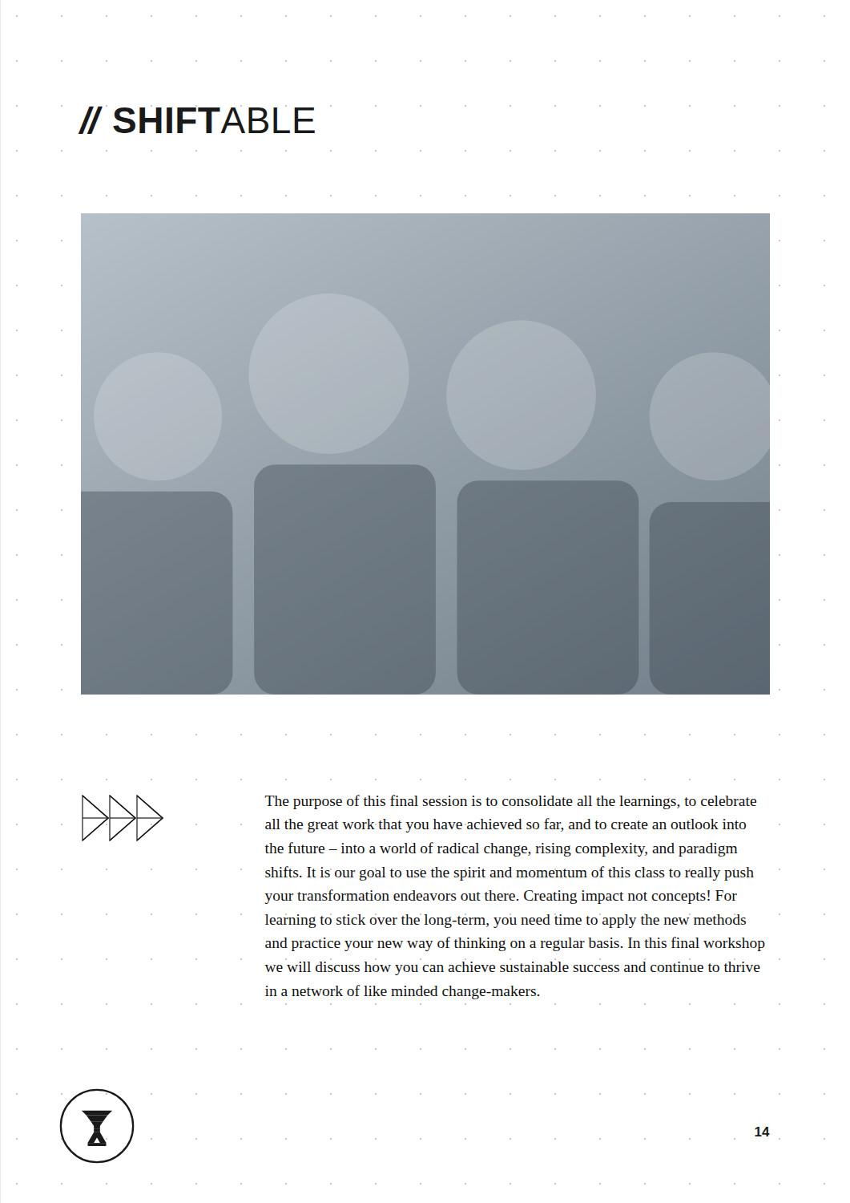//
SHIFT ABLE
The purpose of this final session is to consolidate all the learnings, to celebrate all the great work that you have achieved so far, and to create an outlook into the future – into a world of radical change, rising complexity, and paradigm shifts. It is our goal to use the spirit and momentum of this class to really push your transformation endeavors out there. Creating impact not concepts! For learning to stick over the long-term, you need time to apply the new methods and practice your new way of thinking on a regular basis. In this final workshop we will discuss how you can achieve sustainable success and continue to thrive in a network of like minded change-makers.
14